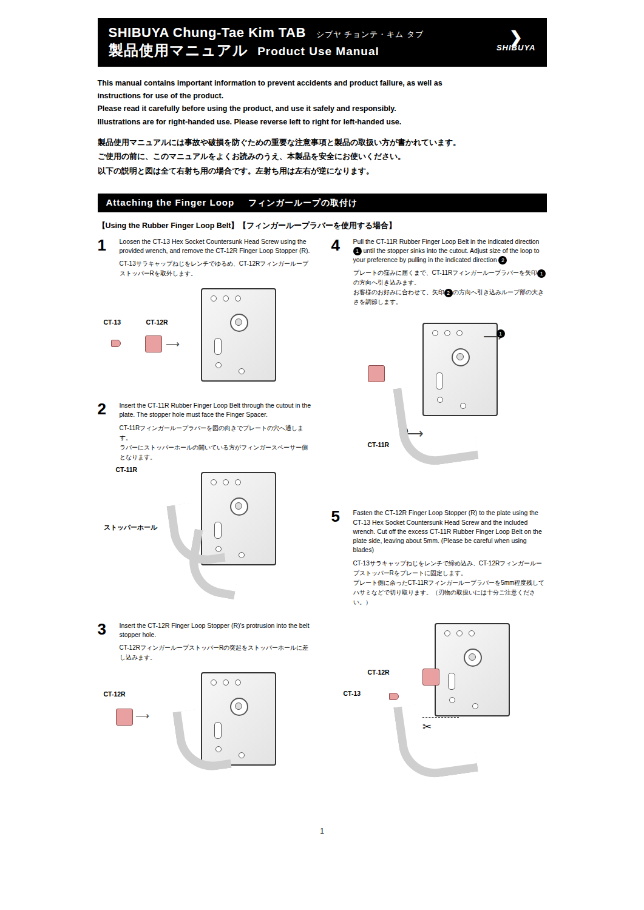SHIBUYA Chung-Tae Kim TAB シブヤ チョンテ・キム タブ
製品使用マニュアル Product Use Manual
❯ SHIBUYA
This manual contains important information to prevent accidents and product failure, as well as
instructions for use of the product.
Please read it carefully before using the product, and use it safely and responsibly.
Illustrations are for right-handed use. Please reverse left to right for left-handed use.
製品使用マニュアルには事故や破損を防ぐための重要な注意事項と製品の取扱い方が書かれています。
ご使用の前に、このマニュアルをよくお読みのうえ、本製品を安全にお使いください。
以下の説明と図は全て右射ち用の場合です。左射ち用は左右が逆になります。
Attaching the Finger Loop フィンガーループの取付け
【Using the Rubber Finger Loop Belt】【フィンガーループラバーを使用する場合】
1
Loosen the CT-13 Hex Socket Countersunk Head Screw using the provided wrench, and remove the CT-12R Finger Loop Stopper (R).
CT-13サラキャップねじをレンチでゆるめ、CT-12RフィンガーループストッパーRを取外します。
CT-13
CT-12R
⟶
2
Insert the CT-11R Rubber Finger Loop Belt through the cutout in the plate. The stopper hole must face the Finger Spacer.
CT-11Rフィンガーループラバーを図の向きでプレートの穴へ通します。
ラバーにストッパーホールの開いている方がフィンガースペーサー側となります。
CT-11R
ストッパーホール
3
Insert the CT-12R Finger Loop Stopper (R)'s protrusion into the belt stopper hole.
CT-12RフィンガーループストッパーRの突起をストッパーホールに差し込みます。
CT-12R
⟶
4
Pull the CT-11R Rubber Finger Loop Belt in the indicated direction 1 until the stopper sinks into the cutout. Adjust size of the loop to your preference by pulling in the indicated direction 2
プレートの窪みに届くまで、CT-11Rフィンガーループラバーを矢印1の方向へ引き込みます。
お客様のお好みに合わせて、矢印2の方向へ引き込みループ部の大きさを調節します。
⟶
1
⟷
2
CT-11R
5
Fasten the CT-12R Finger Loop Stopper (R) to the plate using the CT-13 Hex Socket Countersunk Head Screw and the included wrench. Cut off the excess CT-11R Rubber Finger Loop Belt on the plate side, leaving about 5mm. (Please be careful when using blades)
CT-13サラキャップねじをレンチで締め込み、CT-12RフィンガーループストッパーRをプレートに固定します。
プレート側に余ったCT-11Rフィンガーループラバーを5mm程度残してハサミなどで切り取ります。（刃物の取扱いには十分ご注意ください。）
CT-12R
CT-13
✂
1